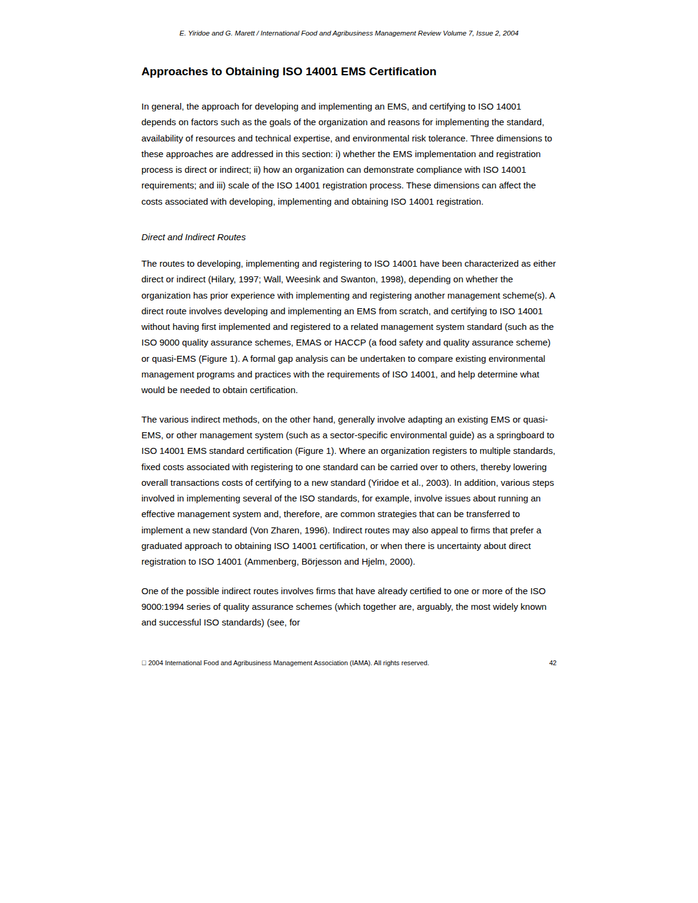E. Yiridoe and G. Marett / International Food and Agribusiness Management Review Volume 7, Issue 2, 2004
Approaches to Obtaining ISO 14001 EMS Certification
In general, the approach for developing and implementing an EMS, and certifying to ISO 14001 depends on factors such as the goals of the organization and reasons for implementing the standard, availability of resources and technical expertise, and environmental risk tolerance. Three dimensions to these approaches are addressed in this section: i) whether the EMS implementation and registration process is direct or indirect; ii) how an organization can demonstrate compliance with ISO 14001 requirements; and iii) scale of the ISO 14001 registration process. These dimensions can affect the costs associated with developing, implementing and obtaining ISO 14001 registration.
Direct and Indirect Routes
The routes to developing, implementing and registering to ISO 14001 have been characterized as either direct or indirect (Hilary, 1997; Wall, Weesink and Swanton, 1998), depending on whether the organization has prior experience with implementing and registering another management scheme(s). A direct route involves developing and implementing an EMS from scratch, and certifying to ISO 14001 without having first implemented and registered to a related management system standard (such as the ISO 9000 quality assurance schemes, EMAS or HACCP (a food safety and quality assurance scheme) or quasi-EMS (Figure 1). A formal gap analysis can be undertaken to compare existing environmental management programs and practices with the requirements of ISO 14001, and help determine what would be needed to obtain certification.
The various indirect methods, on the other hand, generally involve adapting an existing EMS or quasi-EMS, or other management system (such as a sector-specific environmental guide) as a springboard to ISO 14001 EMS standard certification (Figure 1). Where an organization registers to multiple standards, fixed costs associated with registering to one standard can be carried over to others, thereby lowering overall transactions costs of certifying to a new standard (Yiridoe et al., 2003). In addition, various steps involved in implementing several of the ISO standards, for example, involve issues about running an effective management system and, therefore, are common strategies that can be transferred to implement a new standard (Von Zharen, 1996). Indirect routes may also appeal to firms that prefer a graduated approach to obtaining ISO 14001 certification, or when there is uncertainty about direct registration to ISO 14001 (Ammenberg, Börjesson and Hjelm, 2000).
One of the possible indirect routes involves firms that have already certified to one or more of the ISO 9000:1994 series of quality assurance schemes (which together are, arguably, the most widely known and successful ISO standards) (see, for
 2004 International Food and Agribusiness Management Association (IAMA). All rights reserved. 42